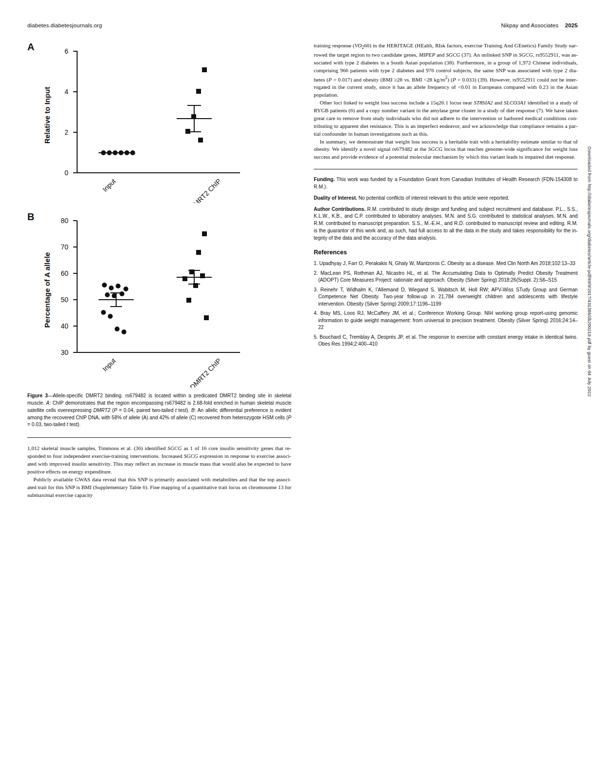diabetes.diabetesjournals.org
Nikpay and Associates 2025
A
0 2 4 6 Relative to Input Input DMRT2 ChIP
B
30 40 50 60 70 80 Percentage of A allele Input DMRT2 ChIP
Figure 3—Allele-specific DMRT2 binding. rs679482 is located within a predicated DMRT2 binding site in skeletal muscle. A: ChIP demonstrates that the region encompassing rs679482 is 2.68-fold enriched in human skeletal muscle satellite cells overexpressing DMRT2 (P = 0.04, paired two-tailed t test). B: An allelic differential preference is evident among the recovered ChIP DNA, with 58% of allele (A) and 42% of allele (C) recovered from heterozygote HSM cells (P = 0.03, two-tailed t test).
1,012 skeletal muscle samples, Timmons et al. (36) identified SGCG as 1 of 16 core insulin sensitivity genes that responded to four independent exercise-training interventions. Increased SGCG expression in response to exercise associated with improved insulin sensitivity. This may reflect an increase in muscle mass that would also be expected to have positive effects on energy expenditure.
Publicly available GWAS data reveal that this SNP is primarily associated with metabolites and that the top associated trait for this SNP is BMI (Supplementary Table 6). Fine mapping of a quantitative trait locus on chromosome 13 for submaximal exercise capacity
training response (VO260) in the HERITAGE (HEalth, RIsk factors, exercise Training And GEnetics) Family Study narrowed the target region to two candidate genes, MIPEP and SGCG (37). An unlinked SNP in SGCG, rs9552911, was associated with type 2 diabetes in a South Asian population (38). Furthermore, in a group of 1,972 Chinese individuals, comprising 966 patients with type 2 diabetes and 976 control subjects, the same SNP was associated with type 2 diabetes (P = 0.017) and obesity (BMI ≥28 vs. BMI <28 kg/m2) (P = 0.033) (39). However, rs9552911 could not be interrogated in the current study, since it has an allele frequency of <0.01 in Europeans compared with 0.23 in the Asian population.
Other loci linked to weight loss success include a 15q26.1 locus near ST8SIA2 and SLCO3A1 identified in a study of RYGB patients (6) and a copy number variant in the amylase gene cluster in a study of diet response (7). We have taken great care to remove from study individuals who did not adhere to the intervention or harbored medical conditions contributing to apparent diet resistance. This is an imperfect endeavor, and we acknowledge that compliance remains a partial confounder in human investigations such as this.
In summary, we demonstrate that weight loss success is a heritable trait with a heritability estimate similar to that of obesity. We identify a novel signal rs679482 at the SGCG locus that reaches genome-wide significance for weight loss success and provide evidence of a potential molecular mechanism by which this variant leads to impaired diet response.
Funding. This work was funded by a Foundation Grant from Canadian Institutes of Health Research (FDN-154308 to R.M.).
Duality of Interest. No potential conflicts of interest relevant to this article were reported.
Author Contributions. R.M. contributed to study design and funding and subject recruitment and database. P.L., S.S., K.L.W., K.B., and C.P. contributed to laboratory analyses. M.N. and S.G. contributed to statistical analyses. M.N. and R.M. contributed to manuscript preparation. S.S., M.-E.H., and R.D. contributed to manuscript review and editing. R.M. is the guarantor of this work and, as such, had full access to all the data in the study and takes responsibility for the integrity of the data and the accuracy of the data analysis.
References
1. Upadhyay J, Farr O, Perakakis N, Ghaly W, Mantzoros C. Obesity as a disease. Med Clin North Am 2018;102:13–33
2. MacLean PS, Rothman AJ, Nicastro HL, et al. The Accumulating Data to Optimally Predict Obesity Treatment (ADOPT) Core Measures Project: rationale and approach. Obesity (Silver Spring) 2018;26(Suppl. 2):S6–S15
3. Reinehr T, Widhalm K, l’Allemand D, Wiegand S, Wabitsch M, Holl RW; APV-Wiss STudy Group and German Competence Net Obesity. Two-year follow-up in 21,784 overweight children and adolescents with lifestyle intervention. Obesity (Silver Spring) 2009;17:1196–1199
4. Bray MS, Loos RJ, McCaffery JM, et al.; Conference Working Group. NIH working group report-using genomic information to guide weight management: from universal to precision treatment. Obesity (Silver Spring) 2016;24:14–22
5. Bouchard C, Tremblay A, Després JP, et al. The response to exercise with constant energy intake in identical twins. Obes Res 1994;2:400–410
Downloaded from http://diabetesjournals.org/diabetes/article-pdf/69/9/2017/431386/db200219.pdf by guest on 04 July 2022